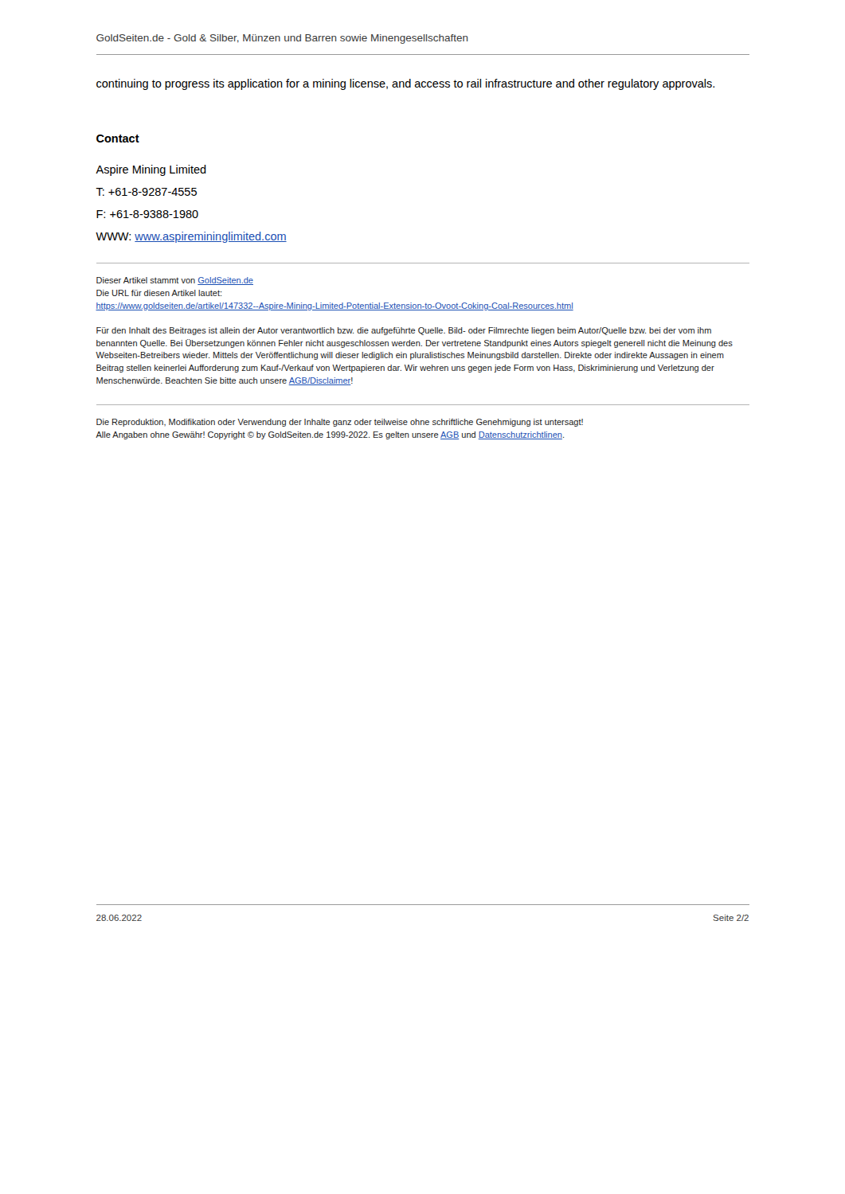GoldSeiten.de - Gold & Silber, Münzen und Barren sowie Minengesellschaften
continuing to progress its application for a mining license, and access to rail infrastructure and other regulatory approvals.
Contact
Aspire Mining Limited
T: +61-8-9287-4555
F: +61-8-9388-1980
WWW: www.aspiremininglimited.com
Dieser Artikel stammt von GoldSeiten.de
Die URL für diesen Artikel lautet:
https://www.goldseiten.de/artikel/147332--Aspire-Mining-Limited-Potential-Extension-to-Ovoot-Coking-Coal-Resources.html
Für den Inhalt des Beitrages ist allein der Autor verantwortlich bzw. die aufgeführte Quelle. Bild- oder Filmrechte liegen beim Autor/Quelle bzw. bei der vom ihm benannten Quelle. Bei Übersetzungen können Fehler nicht ausgeschlossen werden. Der vertretene Standpunkt eines Autors spiegelt generell nicht die Meinung des Webseiten-Betreibers wieder. Mittels der Veröffentlichung will dieser lediglich ein pluralistisches Meinungsbild darstellen. Direkte oder indirekte Aussagen in einem Beitrag stellen keinerlei Aufforderung zum Kauf-/Verkauf von Wertpapieren dar. Wir wehren uns gegen jede Form von Hass, Diskriminierung und Verletzung der Menschenwürde. Beachten Sie bitte auch unsere AGB/Disclaimer!
Die Reproduktion, Modifikation oder Verwendung der Inhalte ganz oder teilweise ohne schriftliche Genehmigung ist untersagt!
Alle Angaben ohne Gewähr! Copyright © by GoldSeiten.de 1999-2022. Es gelten unsere AGB und Datenschutzrichtlinen.
28.06.2022 Seite 2/2